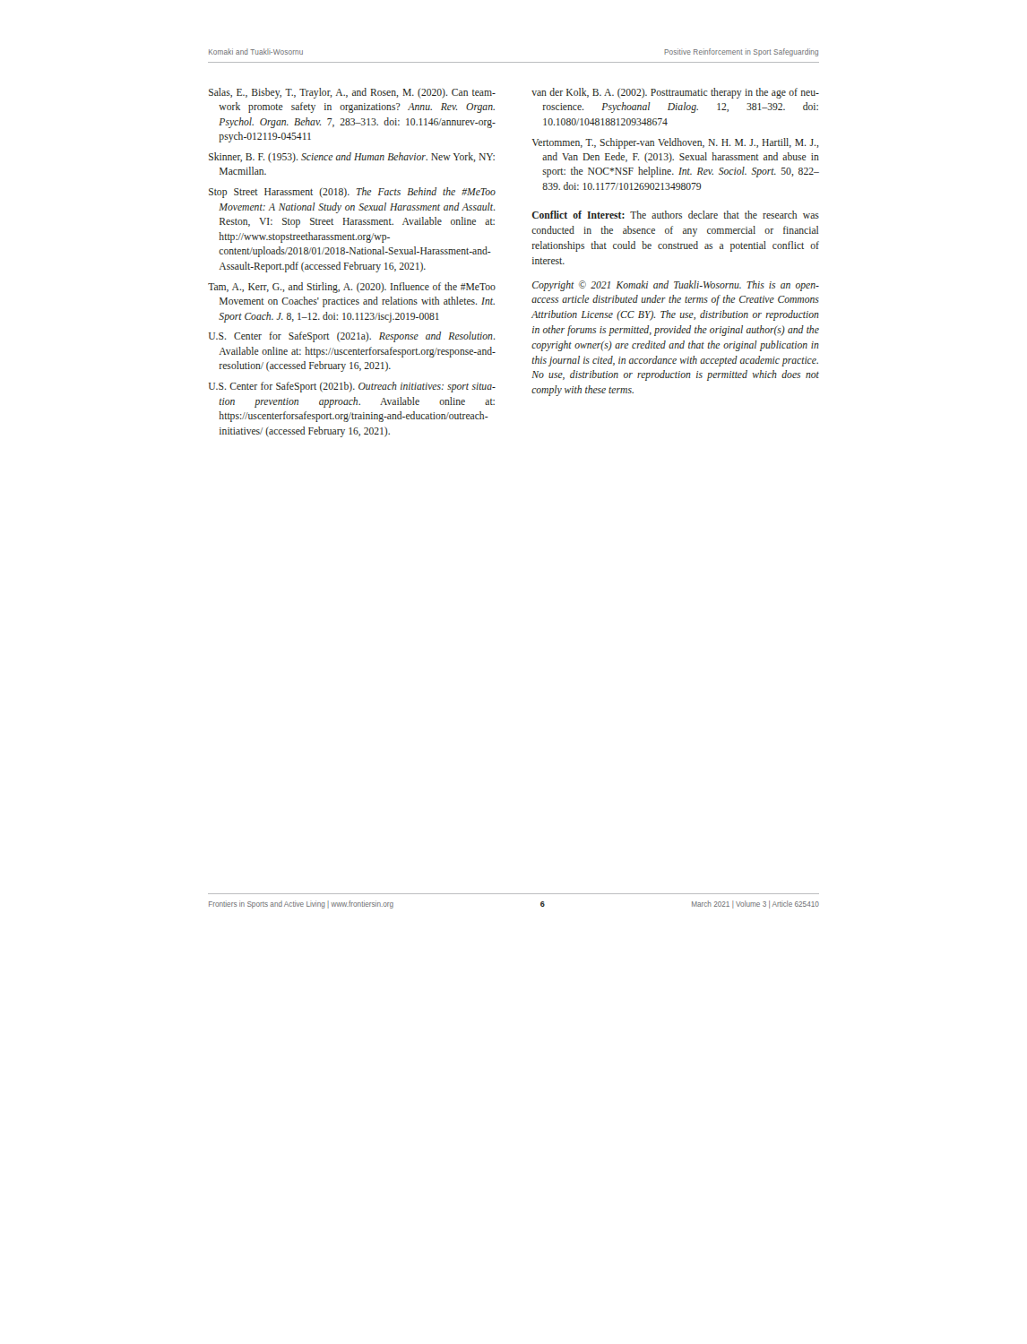Komaki and Tuakli-Wosornu
Positive Reinforcement in Sport Safeguarding
Salas, E., Bisbey, T., Traylor, A., and Rosen, M. (2020). Can teamwork promote safety in organizations? Annu. Rev. Organ. Psychol. Organ. Behav. 7, 283–313. doi: 10.1146/annurev-orgpsych-012119-045411
Skinner, B. F. (1953). Science and Human Behavior. New York, NY: Macmillan.
Stop Street Harassment (2018). The Facts Behind the #MeToo Movement: A National Study on Sexual Harassment and Assault. Reston, VI: Stop Street Harassment. Available online at: http://www.stopstreetharassment.org/wp-content/uploads/2018/01/2018-National-Sexual-Harassment-and-Assault-Report.pdf (accessed February 16, 2021).
Tam, A., Kerr, G., and Stirling, A. (2020). Influence of the #MeToo Movement on Coaches' practices and relations with athletes. Int. Sport Coach. J. 8, 1–12. doi: 10.1123/iscj.2019-0081
U.S. Center for SafeSport (2021a). Response and Resolution. Available online at: https://uscenterforsafesport.org/response-and-resolution/ (accessed February 16, 2021).
U.S. Center for SafeSport (2021b). Outreach initiatives: sport situation prevention approach. Available online at: https://uscenterforsafesport.org/training-and-education/outreach-initiatives/ (accessed February 16, 2021).
van der Kolk, B. A. (2002). Posttraumatic therapy in the age of neuroscience. Psychoanal Dialog. 12, 381–392. doi: 10.1080/10481881209348674
Vertommen, T., Schipper-van Veldhoven, N. H. M. J., Hartill, M. J., and Van Den Eede, F. (2013). Sexual harassment and abuse in sport: the NOC*NSF helpline. Int. Rev. Sociol. Sport. 50, 822–839. doi: 10.1177/1012690213498079
Conflict of Interest: The authors declare that the research was conducted in the absence of any commercial or financial relationships that could be construed as a potential conflict of interest.
Copyright © 2021 Komaki and Tuakli-Wosornu. This is an open-access article distributed under the terms of the Creative Commons Attribution License (CC BY). The use, distribution or reproduction in other forums is permitted, provided the original author(s) and the copyright owner(s) are credited and that the original publication in this journal is cited, in accordance with accepted academic practice. No use, distribution or reproduction is permitted which does not comply with these terms.
Frontiers in Sports and Active Living | www.frontiersin.org
6
March 2021 | Volume 3 | Article 625410